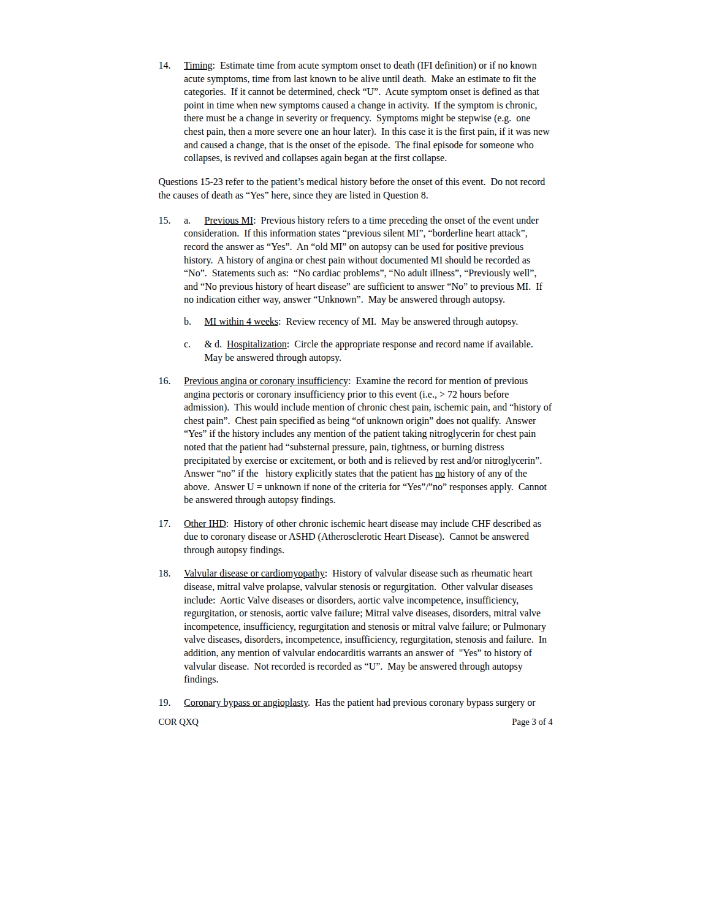14. Timing: Estimate time from acute symptom onset to death (IFI definition) or if no known acute symptoms, time from last known to be alive until death. Make an estimate to fit the categories. If it cannot be determined, check “U”. Acute symptom onset is defined as that point in time when new symptoms caused a change in activity. If the symptom is chronic, there must be a change in severity or frequency. Symptoms might be stepwise (e.g. one chest pain, then a more severe one an hour later). In this case it is the first pain, if it was new and caused a change, that is the onset of the episode. The final episode for someone who collapses, is revived and collapses again began at the first collapse.
Questions 15-23 refer to the patient’s medical history before the onset of this event. Do not record the causes of death as “Yes” here, since they are listed in Question 8.
15. a. Previous MI: Previous history refers to a time preceding the onset of the event under consideration. If this information states “previous silent MI”, “borderline heart attack”, record the answer as “Yes”. An “old MI” on autopsy can be used for positive previous history. A history of angina or chest pain without documented MI should be recorded as “No”. Statements such as: “No cardiac problems”, “No adult illness”, “Previously well”, and “No previous history of heart disease” are sufficient to answer “No” to previous MI. If no indication either way, answer “Unknown”. May be answered through autopsy.
b. MI within 4 weeks: Review recency of MI. May be answered through autopsy.
c. & d. Hospitalization: Circle the appropriate response and record name if available. May be answered through autopsy.
16. Previous angina or coronary insufficiency: Examine the record for mention of previous angina pectoris or coronary insufficiency prior to this event (i.e., > 72 hours before admission). This would include mention of chronic chest pain, ischemic pain, and “history of chest pain”. Chest pain specified as being “of unknown origin” does not qualify. Answer “Yes” if the history includes any mention of the patient taking nitroglycerin for chest pain noted that the patient had “substernal pressure, pain, tightness, or burning distress precipitated by exercise or excitement, or both and is relieved by rest and/or nitroglycerin”. Answer “no” if the history explicitly states that the patient has no history of any of the above. Answer U = unknown if none of the criteria for “Yes”/”no” responses apply. Cannot be answered through autopsy findings.
17. Other IHD: History of other chronic ischemic heart disease may include CHF described as due to coronary disease or ASHD (Atherosclerotic Heart Disease). Cannot be answered through autopsy findings.
18. Valvular disease or cardiomyopathy: History of valvular disease such as rheumatic heart disease, mitral valve prolapse, valvular stenosis or regurgitation. Other valvular diseases include: Aortic Valve diseases or disorders, aortic valve incompetence, insufficiency, regurgitation, or stenosis, aortic valve failure; Mitral valve diseases, disorders, mitral valve incompetence, insufficiency, regurgitation and stenosis or mitral valve failure; or Pulmonary valve diseases, disorders, incompetence, insufficiency, regurgitation, stenosis and failure. In addition, any mention of valvular endocarditis warrants an answer of "Yes” to history of valvular disease. Not recorded is recorded as “U”. May be answered through autopsy findings.
19. Coronary bypass or angioplasty. Has the patient had previous coronary bypass surgery or
COR QXQ Page 3 of 4